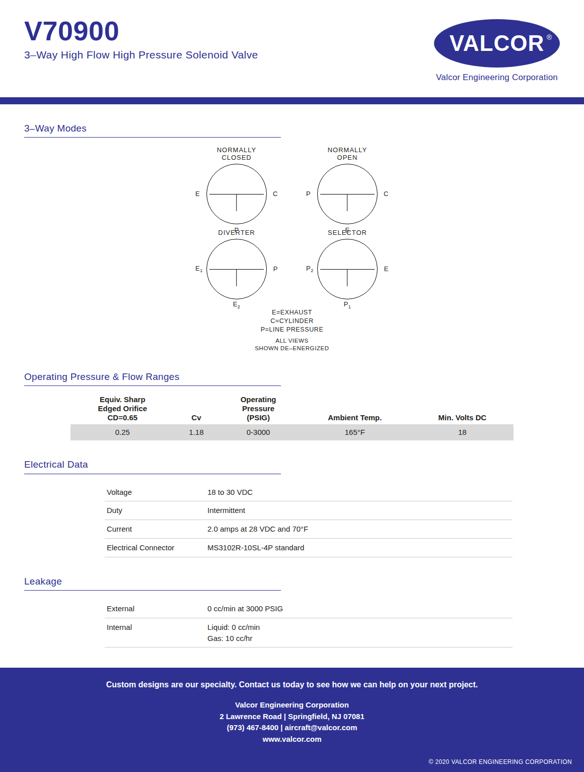V70900
3–Way High Flow High Pressure Solenoid Valve
VALCOR®
Valcor Engineering Corporation
3–Way Modes
NORMALLY
CLOSED
E C P
NORMALLY
OPEN
P C E
DIVERTER
E1 P E2
SELECTOR
P2 E P1
E=EXHAUST
C=CYLINDER
P=LINE PRESSURE
ALL VIEWS
SHOWN DE–ENERGIZED
Operating Pressure & Flow Ranges
| Equiv. Sharp Edged Orifice CD=0.65 | Cv | Operating Pressure (PSIG) | Ambient Temp. | Min. Volts DC |
| --- | --- | --- | --- | --- |
| 0.25 | 1.18 | 0-3000 | 165°F | 18 |
Electrical Data
| Voltage | 18 to 30 VDC |
| Duty | Intermittent |
| Current | 2.0 amps at 28 VDC and 70°F |
| Electrical Connector | MS3102R-10SL-4P standard |
Leakage
| External | 0 cc/min at 3000 PSIG |
| Internal | Liquid: 0 cc/min Gas: 10 cc/hr |
Custom designs are our specialty. Contact us today to see how we can help on your next project.
Valcor Engineering Corporation
2 Lawrence Road | Springfield, NJ 07081
(973) 467-8400 | aircraft@valcor.com
www.valcor.com
© 2020 VALCOR ENGINEERING CORPORATION